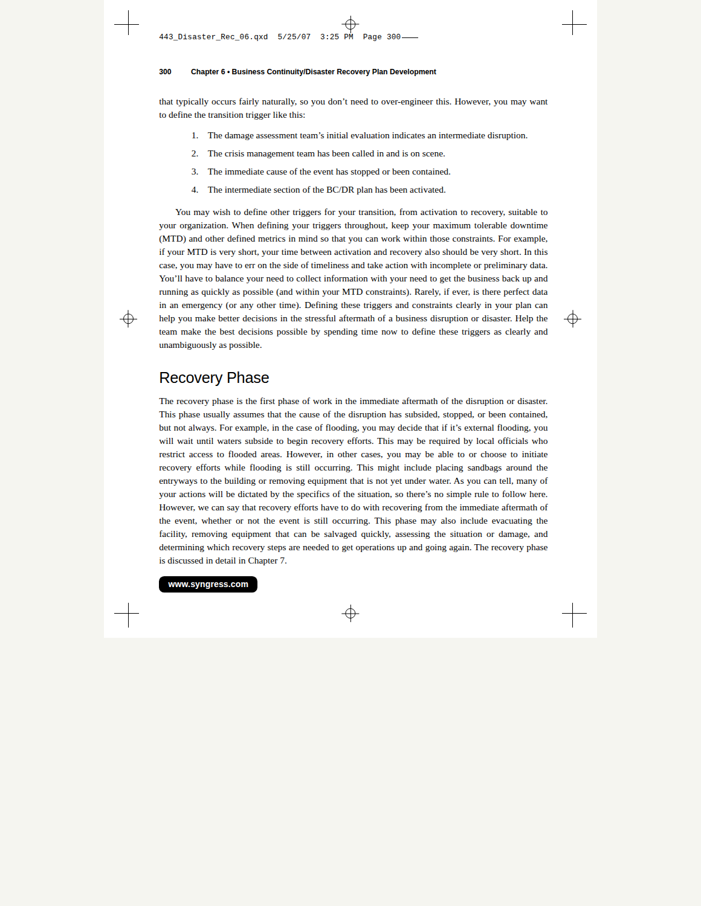443_Disaster_Rec_06.qxd 5/25/07 3:25 PM Page 300
300 Chapter 6 • Business Continuity/Disaster Recovery Plan Development
that typically occurs fairly naturally, so you don’t need to over-engineer this. However, you may want to define the transition trigger like this:
The damage assessment team’s initial evaluation indicates an intermediate disruption.
The crisis management team has been called in and is on scene.
The immediate cause of the event has stopped or been contained.
The intermediate section of the BC/DR plan has been activated.
You may wish to define other triggers for your transition, from activation to recovery, suitable to your organization. When defining your triggers throughout, keep your maximum tolerable downtime (MTD) and other defined metrics in mind so that you can work within those constraints. For example, if your MTD is very short, your time between activation and recovery also should be very short. In this case, you may have to err on the side of timeliness and take action with incomplete or preliminary data. You’ll have to balance your need to collect information with your need to get the business back up and running as quickly as possible (and within your MTD constraints). Rarely, if ever, is there perfect data in an emergency (or any other time). Defining these triggers and constraints clearly in your plan can help you make better decisions in the stressful aftermath of a business disruption or disaster. Help the team make the best decisions possible by spending time now to define these triggers as clearly and unambiguously as possible.
Recovery Phase
The recovery phase is the first phase of work in the immediate aftermath of the disruption or disaster. This phase usually assumes that the cause of the disruption has subsided, stopped, or been contained, but not always. For example, in the case of flooding, you may decide that if it’s external flooding, you will wait until waters subside to begin recovery efforts. This may be required by local officials who restrict access to flooded areas. However, in other cases, you may be able to or choose to initiate recovery efforts while flooding is still occurring. This might include placing sandbags around the entryways to the building or removing equipment that is not yet under water. As you can tell, many of your actions will be dictated by the specifics of the situation, so there’s no simple rule to follow here. However, we can say that recovery efforts have to do with recovering from the immediate aftermath of the event, whether or not the event is still occurring. This phase may also include evacuating the facility, removing equipment that can be salvaged quickly, assessing the situation or damage, and determining which recovery steps are needed to get operations up and going again. The recovery phase is discussed in detail in Chapter 7.
www.syngress.com